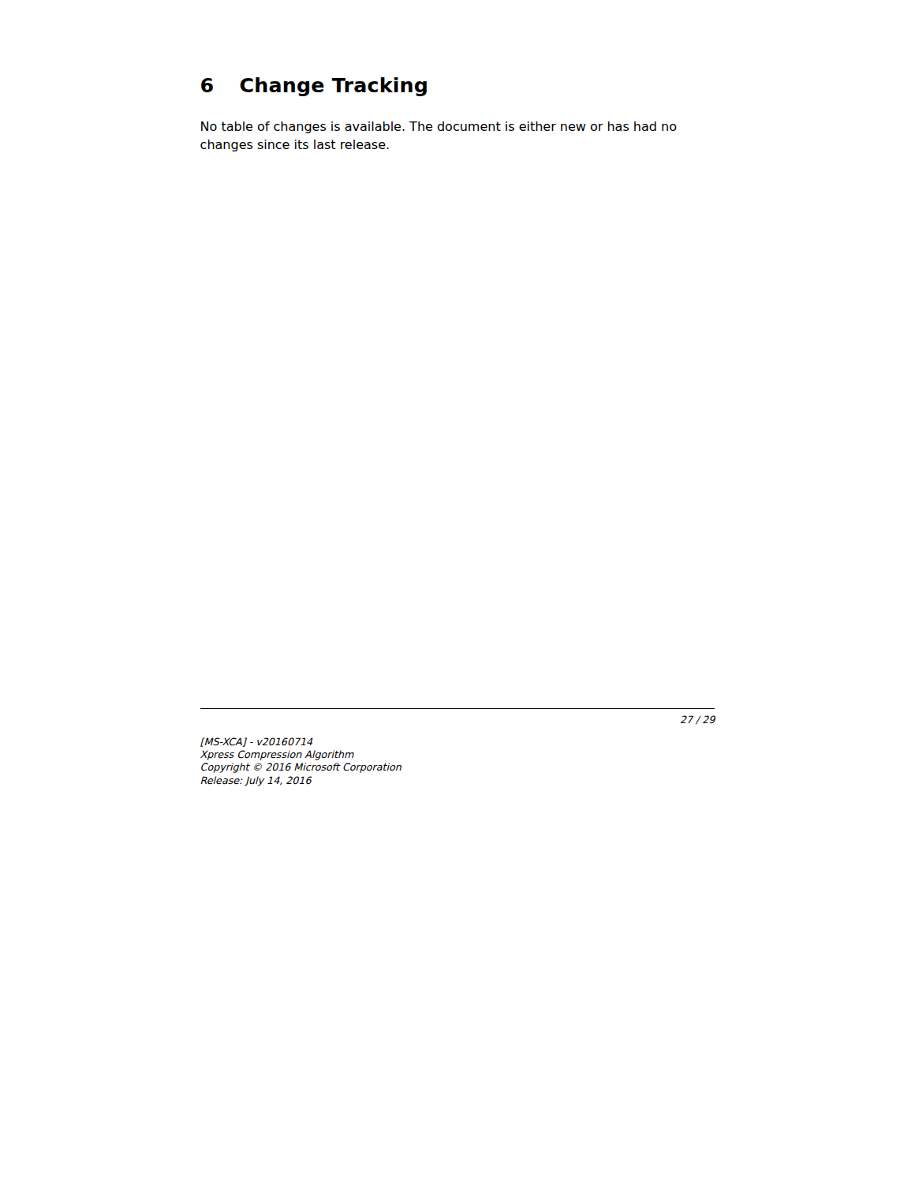6 Change Tracking
No table of changes is available. The document is either new or has had no changes since its last release.
27 / 29
[MS-XCA] - v20160714 Xpress Compression Algorithm Copyright © 2016 Microsoft Corporation Release: July 14, 2016